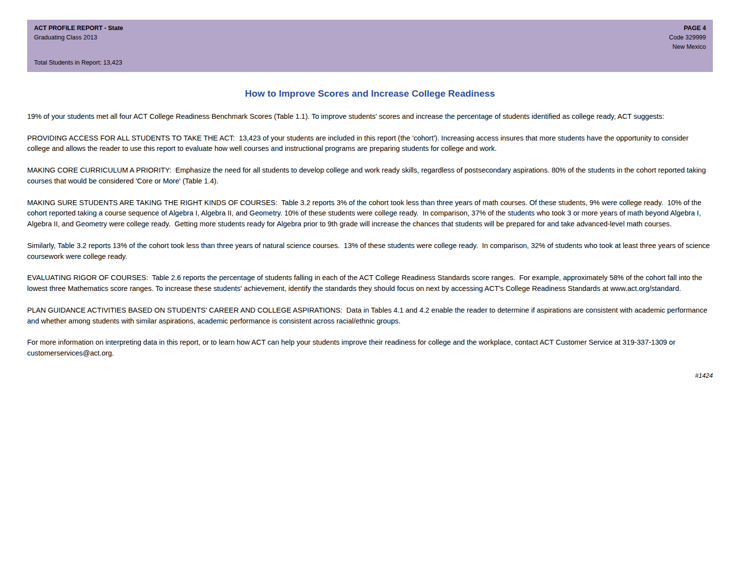ACT PROFILE REPORT - State
Graduating Class 2013
PAGE 4
Code 329999
New Mexico
Total Students in Report: 13,423
How to Improve Scores and Increase College Readiness
19% of your students met all four ACT College Readiness Benchmark Scores (Table 1.1). To improve students' scores and increase the percentage of students identified as college ready, ACT suggests:
PROVIDING ACCESS FOR ALL STUDENTS TO TAKE THE ACT: 13,423 of your students are included in this report (the 'cohort'). Increasing access insures that more students have the opportunity to consider college and allows the reader to use this report to evaluate how well courses and instructional programs are preparing students for college and work.
MAKING CORE CURRICULUM A PRIORITY: Emphasize the need for all students to develop college and work ready skills, regardless of postsecondary aspirations. 80% of the students in the cohort reported taking courses that would be considered 'Core or More' (Table 1.4).
MAKING SURE STUDENTS ARE TAKING THE RIGHT KINDS OF COURSES: Table 3.2 reports 3% of the cohort took less than three years of math courses. Of these students, 9% were college ready. 10% of the cohort reported taking a course sequence of Algebra I, Algebra II, and Geometry. 10% of these students were college ready. In comparison, 37% of the students who took 3 or more years of math beyond Algebra I, Algebra II, and Geometry were college ready. Getting more students ready for Algebra prior to 9th grade will increase the chances that students will be prepared for and take advanced-level math courses.
Similarly, Table 3.2 reports 13% of the cohort took less than three years of natural science courses. 13% of these students were college ready. In comparison, 32% of students who took at least three years of science coursework were college ready.
EVALUATING RIGOR OF COURSES: Table 2.6 reports the percentage of students falling in each of the ACT College Readiness Standards score ranges. For example, approximately 58% of the cohort fall into the lowest three Mathematics score ranges. To increase these students' achievement, identify the standards they should focus on next by accessing ACT's College Readiness Standards at www.act.org/standard.
PLAN GUIDANCE ACTIVITIES BASED ON STUDENTS' CAREER AND COLLEGE ASPIRATIONS: Data in Tables 4.1 and 4.2 enable the reader to determine if aspirations are consistent with academic performance and whether among students with similar aspirations, academic performance is consistent across racial/ethnic groups.
For more information on interpreting data in this report, or to learn how ACT can help your students improve their readiness for college and the workplace, contact ACT Customer Service at 319-337-1309 or customerservices@act.org.
#1424